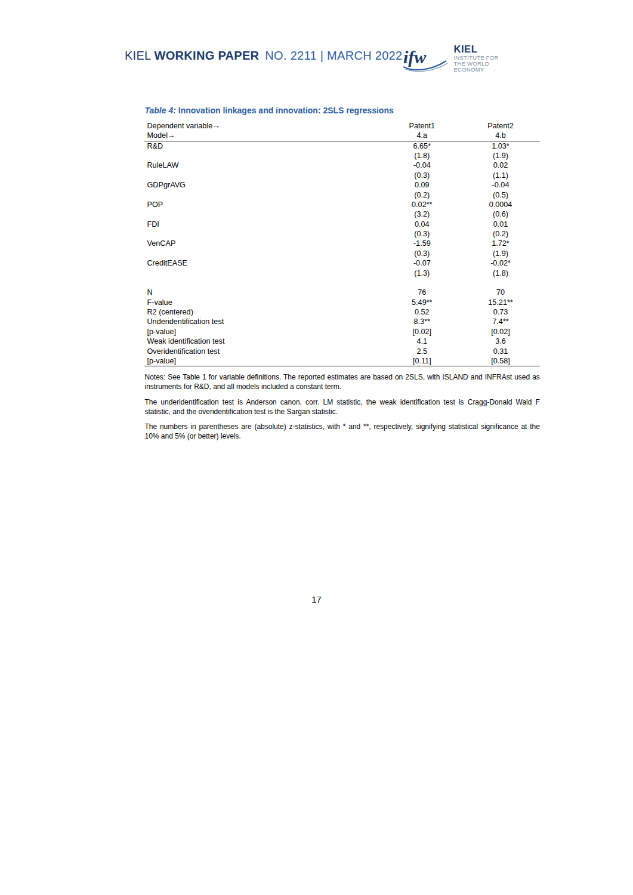KIEL WORKING PAPER NO. 2211 | MARCH 2022
ifw
KIEL INSTITUTE FOR THE WORLD ECONOMY
Table 4: Innovation linkages and innovation: 2SLS regressions
| Dependent variable → | Patent1 | Patent2 |
| Model → | 4.a | 4.b |
| R&D | 6.65* | 1.03* |
| | (1.8) | (1.9) |
| RuleLAW | -0.04 | 0.02 |
| | (0.3) | (1.1) |
| GDPgrAVG | 0.09 | -0.04 |
| | (0.2) | (0.5) |
| POP | 0.02** | 0.0004 |
| | (3.2) | (0.6) |
| FDI | 0.04 | 0.01 |
| | (0.3) | (0.2) |
| VenCAP | -1.59 | 1.72* |
| | (0.3) | (1.9) |
| CreditEASE | -0.07 | -0.02* |
| | (1.3) | (1.8) |
| N | 76 | 70 |
| F-value | 5.49** | 15.21** |
| R2 (centered) | 0.52 | 0.73 |
| Underidentification test | 8.3** | 7.4** |
| [p-value] | [0.02] | [0.02] |
| Weak identification test | 4.1 | 3.6 |
| Overidentification test | 2.5 | 0.31 |
| [p-value] | [0.11] | [0.58] |
Notes: See Table 1 for variable definitions. The reported estimates are based on 2SLS, with ISLAND and INFRAst used as instruments for R&D, and all models included a constant term.
The underidentification test is Anderson canon. corr. LM statistic, the weak identification test is Cragg-Donald Wald F statistic, and the overidentification test is the Sargan statistic.
The numbers in parentheses are (absolute) z-statistics, with * and **, respectively, signifying statistical significance at the 10% and 5% (or better) levels.
17